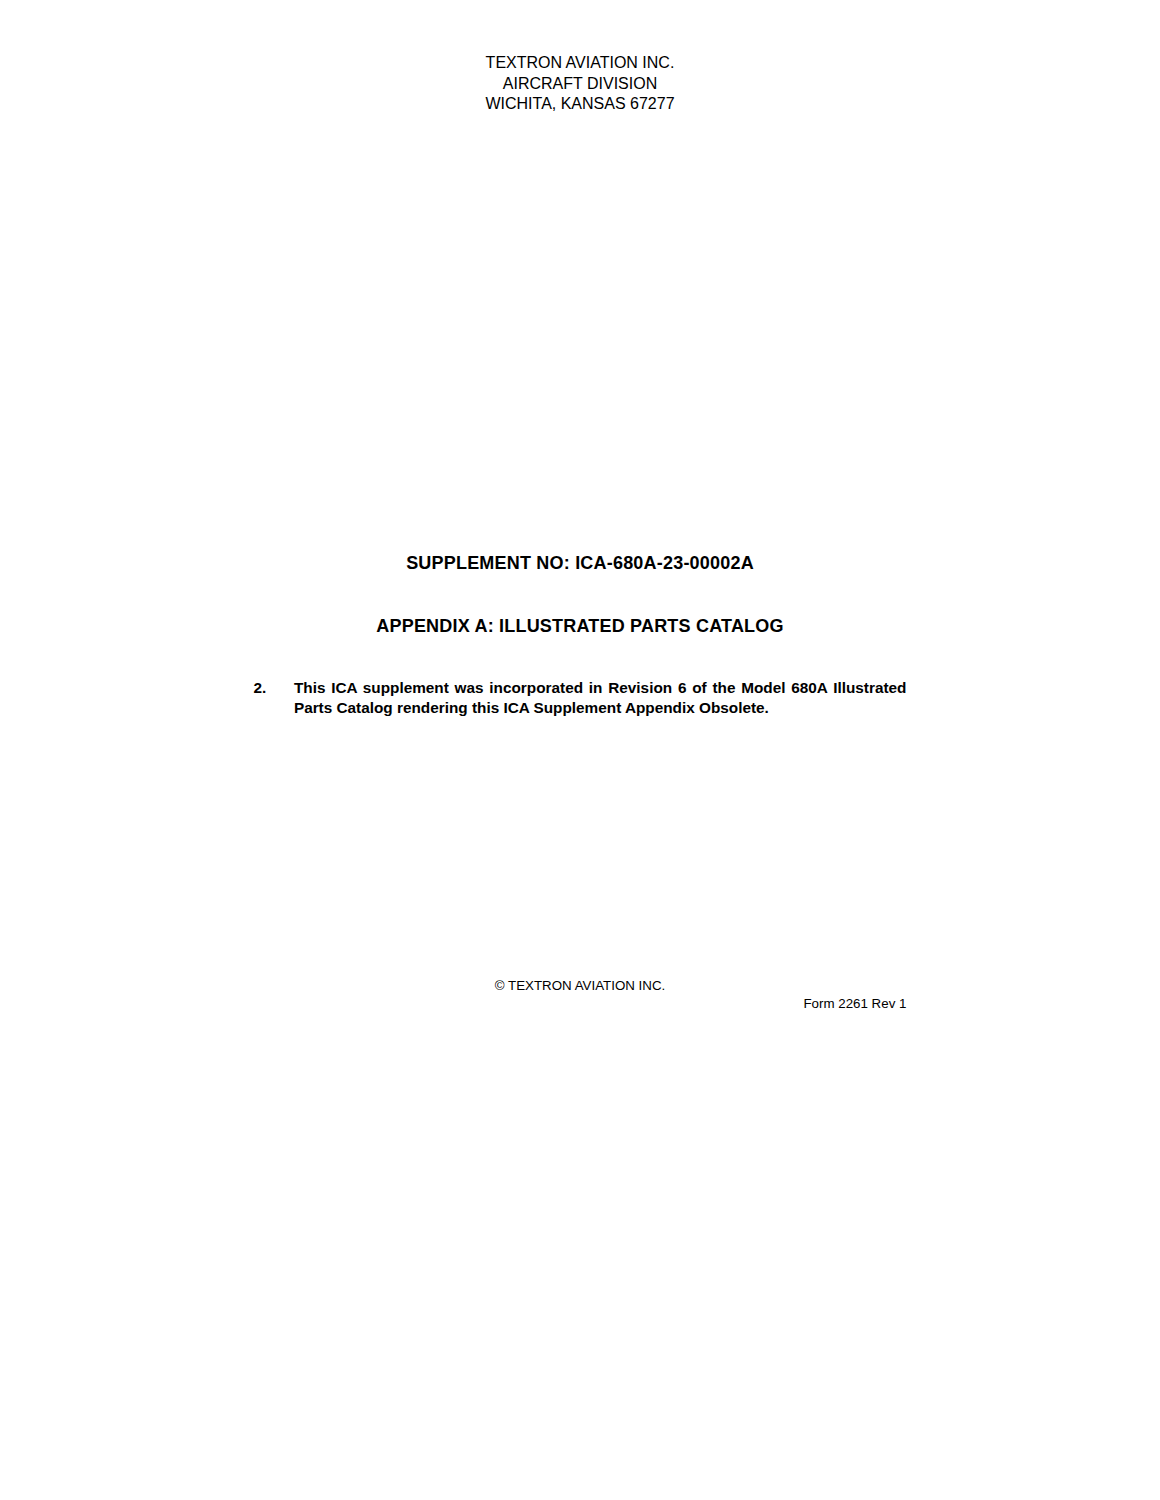TEXTRON AVIATION INC.
AIRCRAFT DIVISION
WICHITA, KANSAS 67277
SUPPLEMENT NO: ICA-680A-23-00002A
APPENDIX A: ILLUSTRATED PARTS CATALOG
2.
This ICA supplement was incorporated in Revision 6 of the Model 680A Illustrated Parts Catalog rendering this ICA Supplement Appendix Obsolete.
© TEXTRON AVIATION INC.
Form 2261 Rev 1